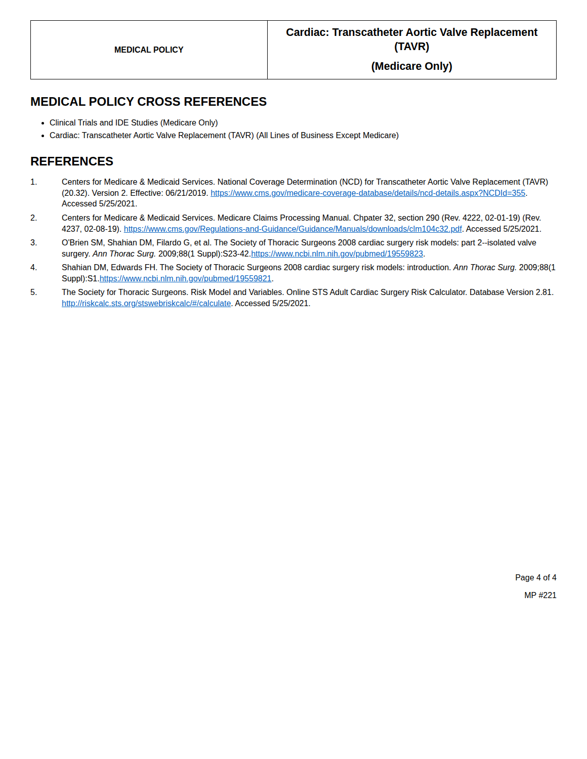| MEDICAL POLICY | Cardiac: Transcatheter Aortic Valve Replacement (TAVR) (Medicare Only) |
MEDICAL POLICY CROSS REFERENCES
Clinical Trials and IDE Studies (Medicare Only)
Cardiac: Transcatheter Aortic Valve Replacement (TAVR) (All Lines of Business Except Medicare)
REFERENCES
Centers for Medicare & Medicaid Services. National Coverage Determination (NCD) for Transcatheter Aortic Valve Replacement (TAVR) (20.32). Version 2. Effective: 06/21/2019. https://www.cms.gov/medicare-coverage-database/details/ncd-details.aspx?NCDId=355. Accessed 5/25/2021.
Centers for Medicare & Medicaid Services. Medicare Claims Processing Manual. Chpater 32, section 290 (Rev. 4222, 02-01-19) (Rev. 4237, 02-08-19). https://www.cms.gov/Regulations-and-Guidance/Guidance/Manuals/downloads/clm104c32.pdf. Accessed 5/25/2021.
O'Brien SM, Shahian DM, Filardo G, et al. The Society of Thoracic Surgeons 2008 cardiac surgery risk models: part 2--isolated valve surgery. Ann Thorac Surg. 2009;88(1 Suppl):S23-42.https://www.ncbi.nlm.nih.gov/pubmed/19559823.
Shahian DM, Edwards FH. The Society of Thoracic Surgeons 2008 cardiac surgery risk models: introduction. Ann Thorac Surg. 2009;88(1 Suppl):S1.https://www.ncbi.nlm.nih.gov/pubmed/19559821.
The Society for Thoracic Surgeons. Risk Model and Variables. Online STS Adult Cardiac Surgery Risk Calculator. Database Version 2.81. http://riskcalc.sts.org/stswebriskcalc/#/calculate. Accessed 5/25/2021.
Page 4 of 4
MP #221